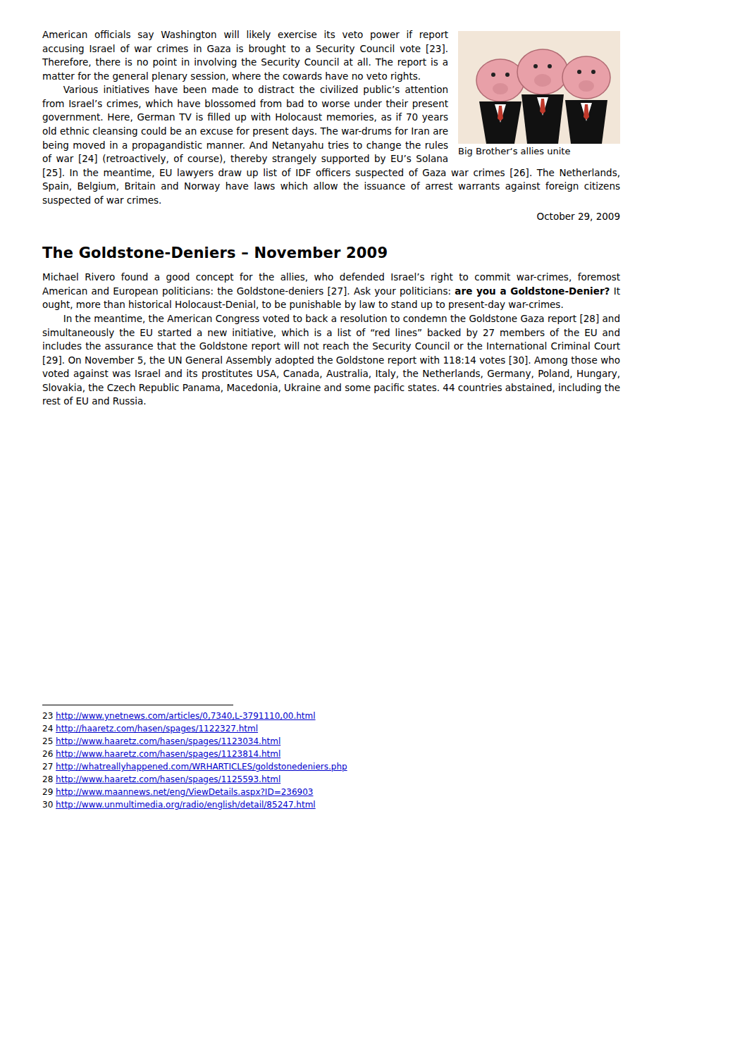Big Brother‘s allies unite
American officials say Washington will likely exercise its veto power if report accusing Israel of war crimes in Gaza is brought to a Security Council vote [23]. Therefore, there is no point in involving the Security Council at all. The report is a matter for the general plenary session, where the cowards have no veto rights.
Various initiatives have been made to distract the civilized public’s attention from Israel’s crimes, which have blossomed from bad to worse under their present government. Here, German TV is filled up with Holocaust memories, as if 70 years old ethnic cleansing could be an excuse for present days. The war-drums for Iran are being moved in a propagandistic manner. And Netanyahu tries to change the rules of war [24] (retroactively, of course), thereby strangely supported by EU’s Solana [25]. In the meantime, EU lawyers draw up list of IDF officers suspected of Gaza war crimes [26]. The Netherlands, Spain, Belgium, Britain and Norway have laws which allow the issuance of arrest warrants against foreign citizens suspected of war crimes.
October 29, 2009
The Goldstone-Deniers – November 2009
Michael Rivero found a good concept for the allies, who defended Israel’s right to commit war-crimes, foremost American and European politicians: the Goldstone-deniers [27]. Ask your politicians: are you a Goldstone-Denier? It ought, more than historical Holocaust-Denial, to be punishable by law to stand up to present-day war-crimes.
In the meantime, the American Congress voted to back a resolution to condemn the Goldstone Gaza report [28] and simultaneously the EU started a new initiative, which is a list of “red lines” backed by 27 members of the EU and includes the assurance that the Goldstone report will not reach the Security Council or the International Criminal Court [29]. On November 5, the UN General Assembly adopted the Goldstone report with 118:14 votes [30]. Among those who voted against was Israel and its prostitutes USA, Canada, Australia, Italy, the Netherlands, Germany, Poland, Hungary, Slovakia, the Czech Republic Panama, Macedonia, Ukraine and some pacific states. 44 countries abstained, including the rest of EU and Russia.
23 http://www.ynetnews.com/articles/0,7340,L-3791110,00.html
24 http://haaretz.com/hasen/spages/1122327.html
25 http://www.haaretz.com/hasen/spages/1123034.html
26 http://www.haaretz.com/hasen/spages/1123814.html
27 http://whatreallyhappened.com/WRHARTICLES/goldstonedeniers.php
28 http://www.haaretz.com/hasen/spages/1125593.html
29 http://www.maannews.net/eng/ViewDetails.aspx?ID=236903
30 http://www.unmultimedia.org/radio/english/detail/85247.html